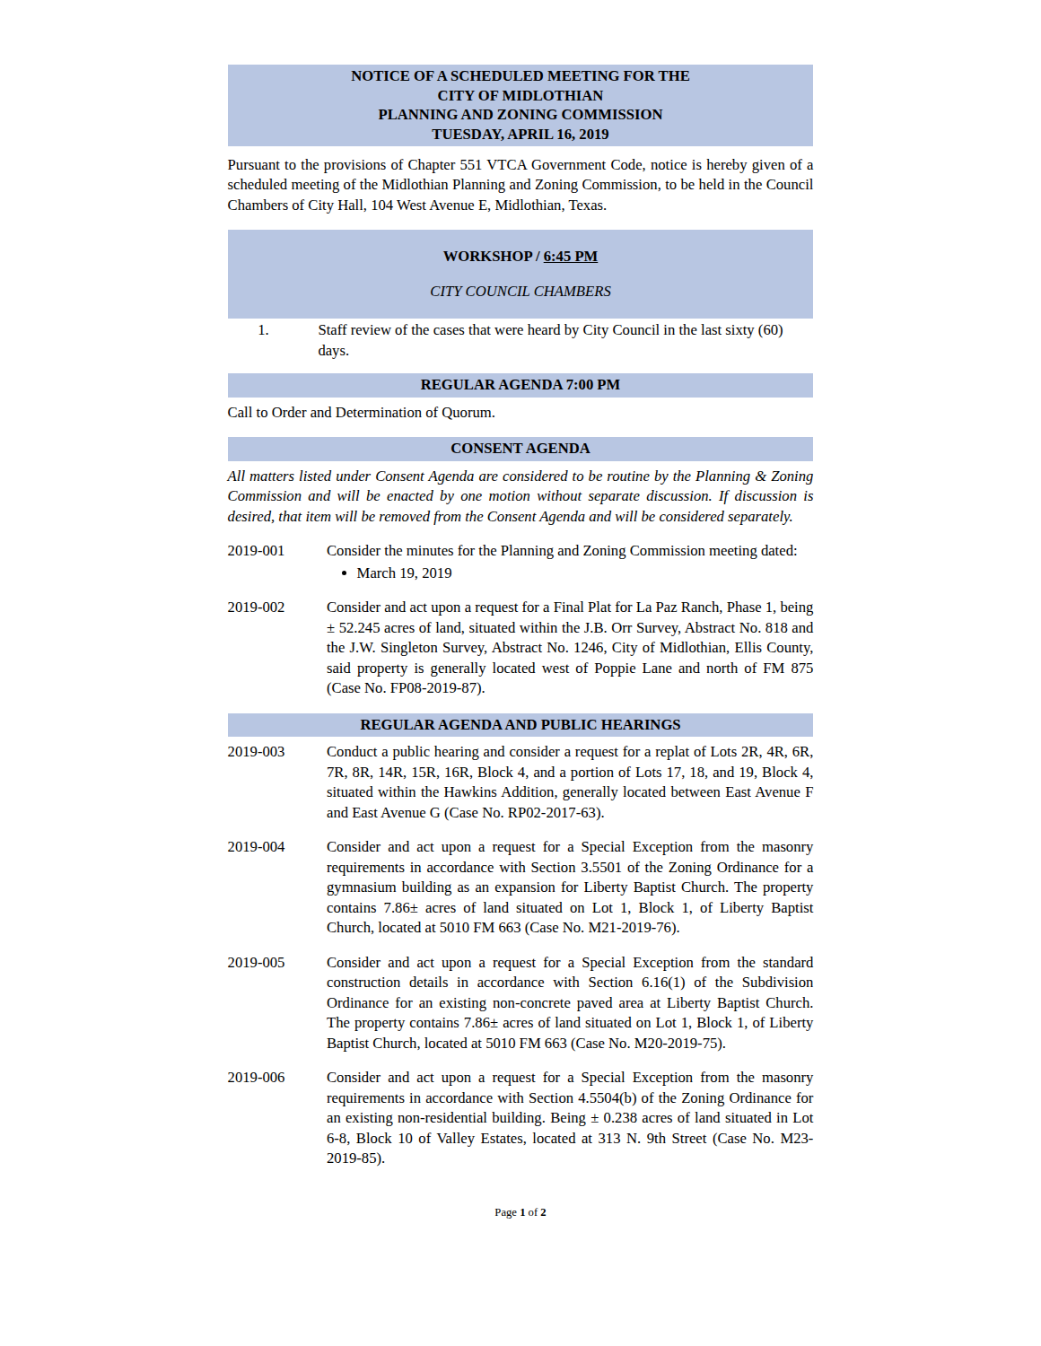NOTICE OF A SCHEDULED MEETING FOR THE
CITY OF MIDLOTHIAN
PLANNING AND ZONING COMMISSION
TUESDAY, APRIL 16, 2019
Pursuant to the provisions of Chapter 551 VTCA Government Code, notice is hereby given of a scheduled meeting of the Midlothian Planning and Zoning Commission, to be held in the Council Chambers of City Hall, 104 West Avenue E, Midlothian, Texas.
WORKSHOP / 6:45 PM
CITY COUNCIL CHAMBERS
1.
Staff review of the cases that were heard by City Council in the last sixty (60) days.
REGULAR AGENDA 7:00 PM
Call to Order and Determination of Quorum.
CONSENT AGENDA
All matters listed under Consent Agenda are considered to be routine by the Planning & Zoning Commission and will be enacted by one motion without separate discussion. If discussion is desired, that item will be removed from the Consent Agenda and will be considered separately.
2019-001
Consider the minutes for the Planning and Zoning Commission meeting dated:
March 19, 2019
2019-002
Consider and act upon a request for a Final Plat for La Paz Ranch, Phase 1, being ± 52.245 acres of land, situated within the J.B. Orr Survey, Abstract No. 818 and the J.W. Singleton Survey, Abstract No. 1246, City of Midlothian, Ellis County, said property is generally located west of Poppie Lane and north of FM 875 (Case No. FP08-2019-87).
REGULAR AGENDA AND PUBLIC HEARINGS
2019-003
Conduct a public hearing and consider a request for a replat of Lots 2R, 4R, 6R, 7R, 8R, 14R, 15R, 16R, Block 4, and a portion of Lots 17, 18, and 19, Block 4, situated within the Hawkins Addition, generally located between East Avenue F and East Avenue G (Case No. RP02-2017-63).
2019-004
Consider and act upon a request for a Special Exception from the masonry requirements in accordance with Section 3.5501 of the Zoning Ordinance for a gymnasium building as an expansion for Liberty Baptist Church. The property contains 7.86± acres of land situated on Lot 1, Block 1, of Liberty Baptist Church, located at 5010 FM 663 (Case No. M21-2019-76).
2019-005
Consider and act upon a request for a Special Exception from the standard construction details in accordance with Section 6.16(1) of the Subdivision Ordinance for an existing non-concrete paved area at Liberty Baptist Church. The property contains 7.86± acres of land situated on Lot 1, Block 1, of Liberty Baptist Church, located at 5010 FM 663 (Case No. M20-2019-75).
2019-006
Consider and act upon a request for a Special Exception from the masonry requirements in accordance with Section 4.5504(b) of the Zoning Ordinance for an existing non-residential building. Being ± 0.238 acres of land situated in Lot 6-8, Block 10 of Valley Estates, located at 313 N. 9th Street (Case No. M23-2019-85).
Page 1 of 2